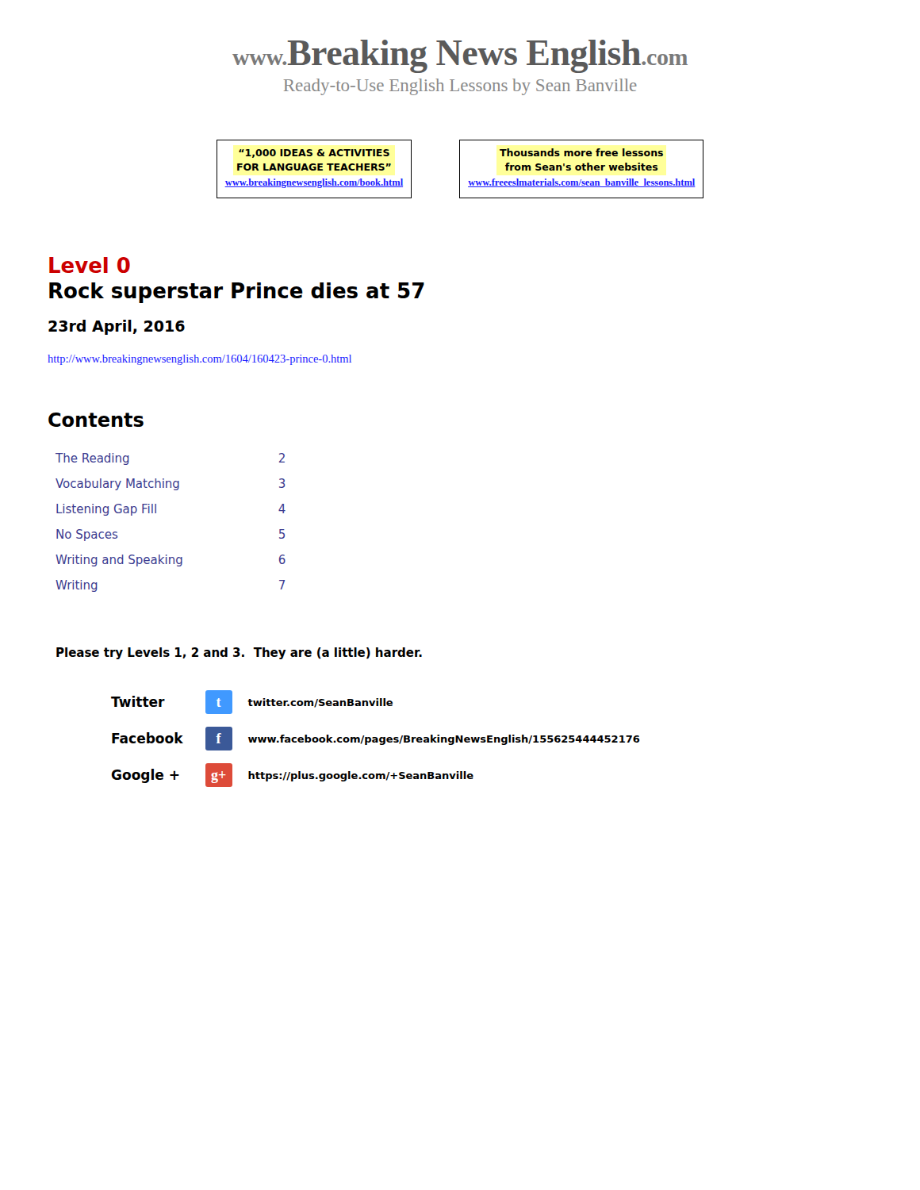www. Breaking News English.com
Ready-to-Use English Lessons by Sean Banville
“1,000 IDEAS & ACTIVITIES
FOR LANGUAGE TEACHERS”
www.breakingnewsenglish.com/book.html
Thousands more free lessons
from Sean's other websites
www.freeeslmaterials.com/sean_banville_lessons.html
Level 0
Rock superstar Prince dies at 57
23rd April, 2016
http://www.breakingnewsenglish.com/1604/160423-prince-0.html
Contents
| The Reading | 2 |
| Vocabulary Matching | 3 |
| Listening Gap Fill | 4 |
| No Spaces | 5 |
| Writing and Speaking | 6 |
| Writing | 7 |
Please try Levels 1, 2 and 3. They are (a little) harder.
| Twitter | t | twitter.com/SeanBanville |
| Facebook | f | www.facebook.com/pages/BreakingNewsEnglish/155625444452176 |
| Google + | g+ | https://plus.google.com/+SeanBanville |